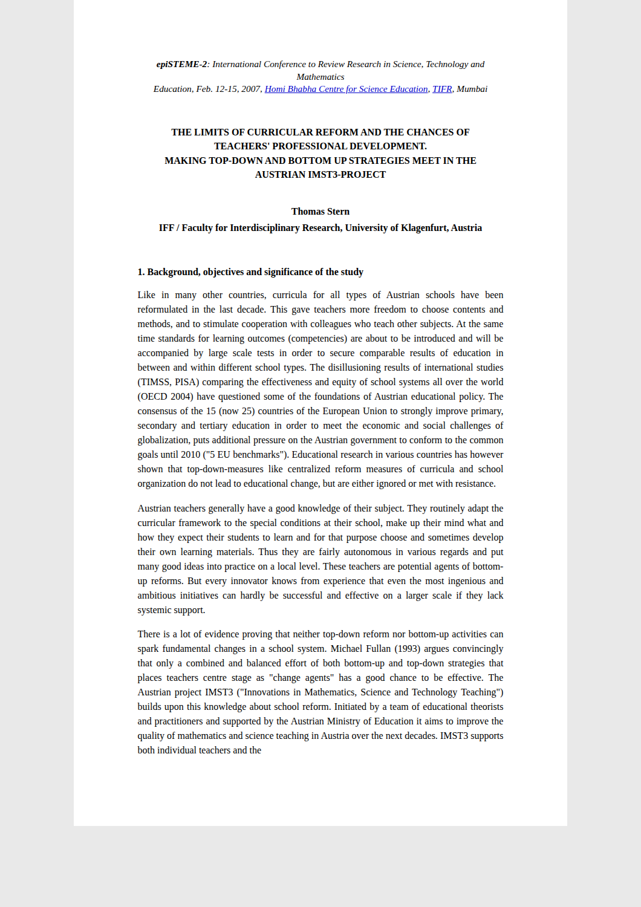epiSTEME-2: International Conference to Review Research in Science, Technology and Mathematics
Education, Feb. 12-15, 2007, Homi Bhabha Centre for Science Education, TIFR, Mumbai
The limits of curricular reform and the chances of
teachers' professional development.
Making top-down and bottom up strategies meet in the
Austrian IMST3-project
Thomas Stern
IFF / Faculty for Interdisciplinary Research, University of Klagenfurt, Austria
1. Background, objectives and significance of the study
Like in many other countries, curricula for all types of Austrian schools have been reformulated in the last decade. This gave teachers more freedom to choose contents and methods, and to stimulate cooperation with colleagues who teach other subjects. At the same time standards for learning outcomes (competencies) are about to be introduced and will be accompanied by large scale tests in order to secure comparable results of education in between and within different school types. The disillusioning results of international studies (TIMSS, PISA) comparing the effectiveness and equity of school systems all over the world (OECD 2004) have questioned some of the foundations of Austrian educational policy. The consensus of the 15 (now 25) countries of the European Union to strongly improve primary, secondary and tertiary education in order to meet the economic and social challenges of globalization, puts additional pressure on the Austrian government to conform to the common goals until 2010 ("5 EU benchmarks"). Educational research in various countries has however shown that top-down-measures like centralized reform measures of curricula and school organization do not lead to educational change, but are either ignored or met with resistance.
Austrian teachers generally have a good knowledge of their subject. They routinely adapt the curricular framework to the special conditions at their school, make up their mind what and how they expect their students to learn and for that purpose choose and sometimes develop their own learning materials. Thus they are fairly autonomous in various regards and put many good ideas into practice on a local level. These teachers are potential agents of bottom-up reforms. But every innovator knows from experience that even the most ingenious and ambitious initiatives can hardly be successful and effective on a larger scale if they lack systemic support.
There is a lot of evidence proving that neither top-down reform nor bottom-up activities can spark fundamental changes in a school system. Michael Fullan (1993) argues convincingly that only a combined and balanced effort of both bottom-up and top-down strategies that places teachers centre stage as "change agents" has a good chance to be effective. The Austrian project IMST3 ("Innovations in Mathematics, Science and Technology Teaching") builds upon this knowledge about school reform. Initiated by a team of educational theorists and practitioners and supported by the Austrian Ministry of Education it aims to improve the quality of mathematics and science teaching in Austria over the next decades. IMST3 supports both individual teachers and the